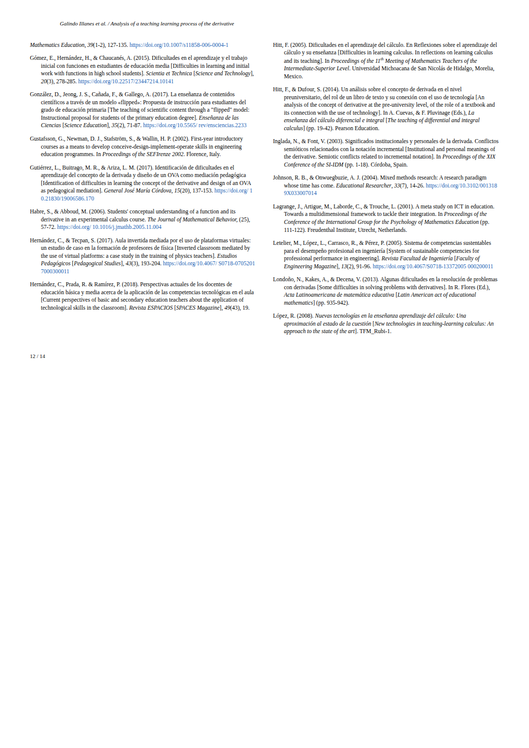Galindo Illanes et al. / Analysis of a teaching learning process of the derivative
Mathematics Education, 39(1-2), 127-135. https://doi.org/10.1007/s11858-006-0004-1
Gómez, E., Hernández, H., & Chaucanés, A. (2015). Dificultades en el aprendizaje y el trabajo inicial con funciones en estudiantes de educación media [Difficulties in learning and initial work with functions in high school students]. Scientia et Technica [Science and Technology], 20(3), 278-285. https://doi.org/10.22517/23447214.10141
González, D., Jeong, J. S., Cañada, F., & Gallego, A. (2017). La enseñanza de contenidos científicos a través de un modelo «flipped»: Propuesta de instrucción para estudiantes del grado de educación primaria [The teaching of scientific content through a "flipped" model: Instructional proposal for students of the primary education degree]. Enseñanza de las Ciencias [Science Education], 35(2), 71-87. https://doi.org/10.5565/ rev/ensciencias.2233
Gustafsson, G., Newman, D. J., Stafström, S., & Wallin, H. P. (2002). First-year introductory courses as a means to develop conceive-design-implement-operate skills in engineering education programmes. In Proceedings of the SEFIrenze 2002. Florence, Italy.
Gutiérrez, L., Buitrago, M. R., & Ariza, L. M. (2017). Identificación de dificultades en el aprendizaje del concepto de la derivada y diseño de un OVA como mediación pedagógica [Identification of difficulties in learning the concept of the derivative and design of an OVA as pedagogical mediation]. General José María Córdova, 15(20), 137-153. https://doi.org/ 10.21830/19006586.170
Habre, S., & Abboud, M. (2006). Students' conceptual understanding of a function and its derivative in an experimental calculus course. The Journal of Mathematical Behavior, (25), 57-72. https://doi.org/ 10.1016/j.jmathb.2005.11.004
Hernández, C., & Tecpan, S. (2017). Aula invertida mediada por el uso de plataformas virtuales: un estudio de caso en la formación de profesores de física [Inverted classroom mediated by the use of virtual platforms: a case study in the training of physics teachers]. Estudios Pedagógicos [Pedagogical Studies], 43(3), 193-204. https://doi.org/10.4067/ S0718-07052017000300011
Hernández, C., Prada, R. & Ramírez, P. (2018). Perspectivas actuales de los docentes de educación básica y media acerca de la aplicación de las competencias tecnológicas en el aula [Current perspectives of basic and secondary education teachers about the application of technological skills in the classroom]. Revista ESPACIOS [SPACES Magazine], 49(43), 19.
Hitt, F. (2005). Dificultades en el aprendizaje del cálculo. En Reflexiones sobre el aprendizaje del cálculo y su enseñanza [Difficulties in learning calculus. In reflections on learning calculus and its teaching]. In Proceedings of the 11th Meeting of Mathematics Teachers of the Intermediate-Superior Level. Universidad Michoacana de San Nicolás de Hidalgo, Morelia, Mexico.
Hitt, F., & Dufour, S. (2014). Un análisis sobre el concepto de derivada en el nivel preuniversitario, del rol de un libro de texto y su conexión con el uso de tecnología [An analysis of the concept of derivative at the pre-university level, of the role of a textbook and its connection with the use of technology]. In A. Cuevas, & F. Pluvinage (Eds.), La enseñanza del cálculo diferencial e integral [The teaching of differential and integral calculus] (pp. 19-42). Pearson Education.
Inglada, N., & Font, V. (2003). Significados institucionales y personales de la derivada. Conflictos semióticos relacionados con la notación incremental [Institutional and personal meanings of the derivative. Semiotic conflicts related to incremental notation]. In Proceedings of the XIX Conference of the SI-IDM (pp. 1-18). Córdoba, Spain.
Johnson, R. B., & Onwuegbuzie, A. J. (2004). Mixed methods research: A research paradigm whose time has come. Educational Researcher, 33(7), 14-26. https://doi.org/10.3102/0013189X033007014
Lagrange, J., Artigue, M., Laborde, C., & Trouche, L. (2001). A meta study on ICT in education. Towards a multidimensional framework to tackle their integration. In Proceedings of the Conference of the International Group for the Psychology of Mathematics Education (pp. 111-122). Freudenthal Institute, Utrecht, Netherlands.
Letelier, M., López, L., Carrasco, R., & Pérez, P. (2005). Sistema de competencias sustentables para el desempeño profesional en ingeniería [System of sustainable competencies for professional performance in engineering]. Revista Facultad de Ingeniería [Faculty of Engineering Magazine], 13(2), 91-96. https://doi.org/10.4067/S0718-13372005 000200011
Londoño, N., Kakes, A., & Decena, V. (2013). Algunas dificultades en la resolución de problemas con derivadas [Some difficulties in solving problems with derivatives]. In R. Flores (Ed.), Acta Latinoamericana de matemática educativa [Latin American act of educational mathematics] (pp. 935-942).
López, R. (2008). Nuevas tecnologías en la enseñanza aprendizaje del cálculo: Una aproximación al estado de la cuestión [New technologies in teaching-learning calculus: An approach to the state of the art]. TFM_Rubi-1.
12 / 14